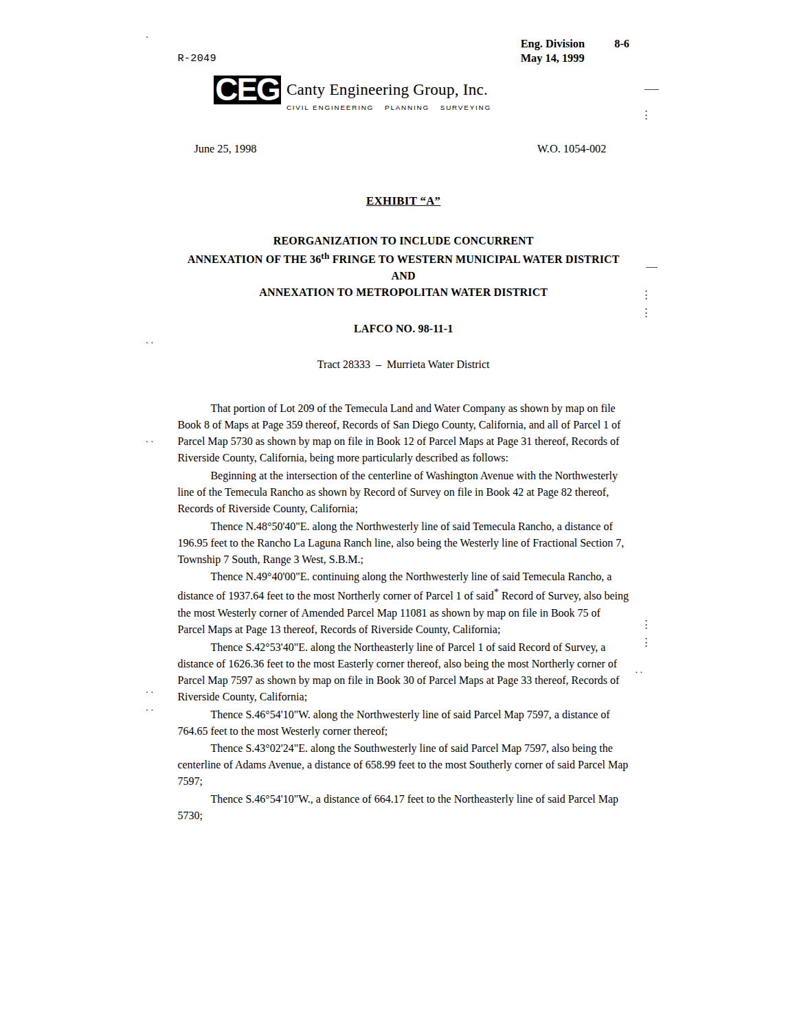.
. .
. .
. .
. .
. .
⋮
⋮
⋮
⋮
⋮
R‑2049
Eng. Division8-6 May 14, 1999
CEG
Canty Engineering Group, Inc.
CIVIL ENGINEERING PLANNING SURVEYING
June 25, 1998
W.O. 1054-002
EXHIBIT “A”
REORGANIZATION TO INCLUDE CONCURRENT ANNEXATION OF THE 36th FRINGE TO WESTERN MUNICIPAL WATER DISTRICT AND ANNEXATION TO METROPOLITAN WATER DISTRICT
LAFCO NO. 98-11-1
Tract 28333 – Murrieta Water District
That portion of Lot 209 of the Temecula Land and Water Company as shown by map on file Book 8 of Maps at Page 359 thereof, Records of San Diego County, California, and all of Parcel 1 of Parcel Map 5730 as shown by map on file in Book 12 of Parcel Maps at Page 31 thereof, Records of Riverside County, California, being more particularly described as follows:
Beginning at the intersection of the centerline of Washington Avenue with the Northwesterly line of the Temecula Rancho as shown by Record of Survey on file in Book 42 at Page 82 thereof, Records of Riverside County, California;
Thence N.48°50'40"E. along the Northwesterly line of said Temecula Rancho, a distance of 196.95 feet to the Rancho La Laguna Ranch line, also being the Westerly line of Fractional Section 7, Township 7 South, Range 3 West, S.B.M.;
Thence N.49°40'00"E. continuing along the Northwesterly line of said Temecula Rancho, a distance of 1937.64 feet to the most Northerly corner of Parcel 1 of said* Record of Survey, also being the most Westerly corner of Amended Parcel Map 11081 as shown by map on file in Book 75 of Parcel Maps at Page 13 thereof, Records of Riverside County, California;
Thence S.42°53'40"E. along the Northeasterly line of Parcel 1 of said Record of Survey, a distance of 1626.36 feet to the most Easterly corner thereof, also being the most Northerly corner of Parcel Map 7597 as shown by map on file in Book 30 of Parcel Maps at Page 33 thereof, Records of Riverside County, California;
Thence S.46°54'10"W. along the Northwesterly line of said Parcel Map 7597, a distance of 764.65 feet to the most Westerly corner thereof;
Thence S.43°02'24"E. along the Southwesterly line of said Parcel Map 7597, also being the centerline of Adams Avenue, a distance of 658.99 feet to the most Southerly corner of said Parcel Map 7597;
Thence S.46°54'10"W., a distance of 664.17 feet to the Northeasterly line of said Parcel Map 5730;